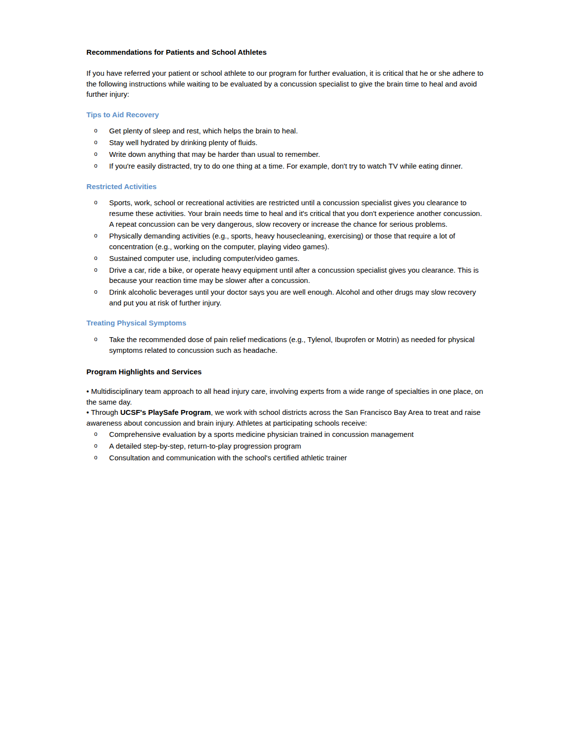Recommendations for Patients and School Athletes
If you have referred your patient or school athlete to our program for further evaluation, it is critical that he or she adhere to the following instructions while waiting to be evaluated by a concussion specialist to give the brain time to heal and avoid further injury:
Tips to Aid Recovery
Get plenty of sleep and rest, which helps the brain to heal.
Stay well hydrated by drinking plenty of fluids.
Write down anything that may be harder than usual to remember.
If you're easily distracted, try to do one thing at a time. For example, don't try to watch TV while eating dinner.
Restricted Activities
Sports, work, school or recreational activities are restricted until a concussion specialist gives you clearance to resume these activities. Your brain needs time to heal and it's critical that you don't experience another concussion. A repeat concussion can be very dangerous, slow recovery or increase the chance for serious problems.
Physically demanding activities (e.g., sports, heavy housecleaning, exercising) or those that require a lot of concentration (e.g., working on the computer, playing video games).
Sustained computer use, including computer/video games.
Drive a car, ride a bike, or operate heavy equipment until after a concussion specialist gives you clearance. This is because your reaction time may be slower after a concussion.
Drink alcoholic beverages until your doctor says you are well enough. Alcohol and other drugs may slow recovery and put you at risk of further injury.
Treating Physical Symptoms
Take the recommended dose of pain relief medications (e.g., Tylenol, Ibuprofen or Motrin) as needed for physical symptoms related to concussion such as headache.
Program Highlights and Services
• Multidisciplinary team approach to all head injury care, involving experts from a wide range of specialties in one place, on the same day.
• Through UCSF's PlaySafe Program, we work with school districts across the San Francisco Bay Area to treat and raise awareness about concussion and brain injury. Athletes at participating schools receive:
Comprehensive evaluation by a sports medicine physician trained in concussion management
A detailed step-by-step, return-to-play progression program
Consultation and communication with the school's certified athletic trainer